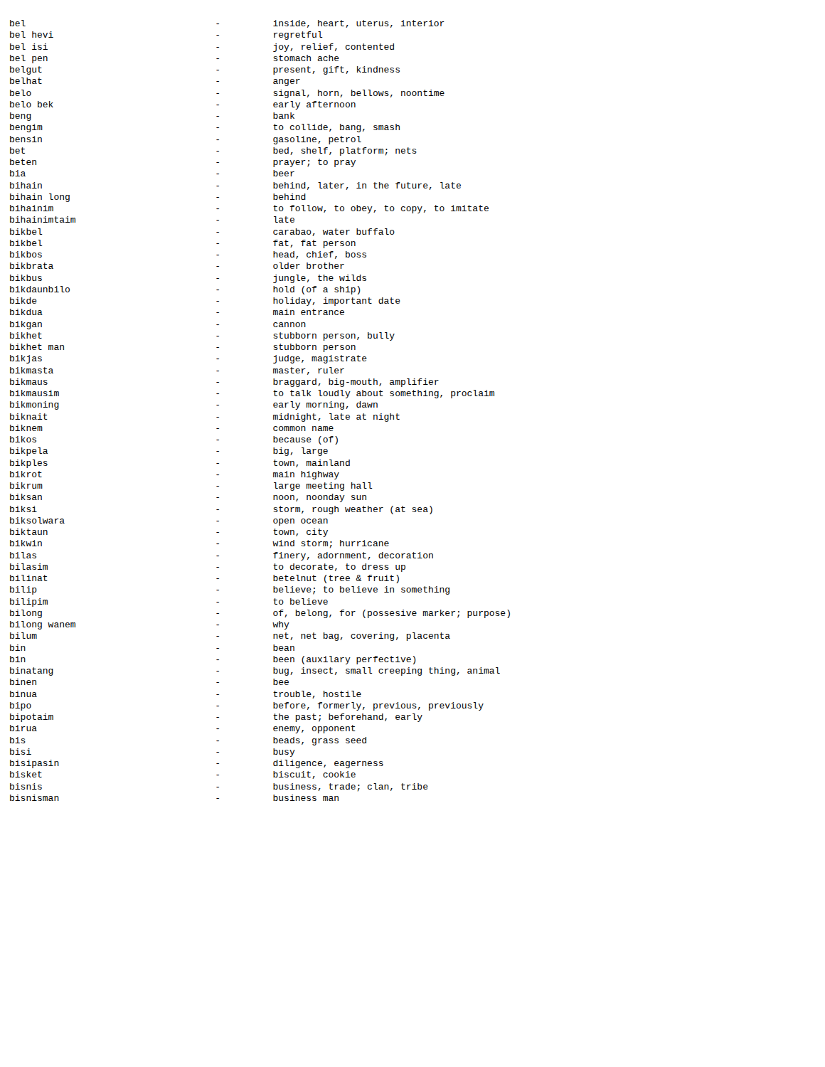| bel | - | inside, heart, uterus, interior |
| bel hevi | - | regretful |
| bel isi | - | joy, relief, contented |
| bel pen | - | stomach ache |
| belgut | - | present, gift, kindness |
| belhat | - | anger |
| belo | - | signal, horn, bellows, noontime |
| belo bek | - | early afternoon |
| beng | - | bank |
| bengim | - | to collide, bang, smash |
| bensin | - | gasoline, petrol |
| bet | - | bed, shelf, platform; nets |
| beten | - | prayer; to pray |
| bia | - | beer |
| bihain | - | behind, later, in the future, late |
| bihain long | - | behind |
| bihainim | - | to follow, to obey, to copy, to imitate |
| bihainimtaim | - | late |
| bikbel | - | carabao, water buffalo |
| bikbel | - | fat, fat person |
| bikbos | - | head, chief, boss |
| bikbrata | - | older brother |
| bikbus | - | jungle, the wilds |
| bikdaunbilo | - | hold (of a ship) |
| bikde | - | holiday, important date |
| bikdua | - | main entrance |
| bikgan | - | cannon |
| bikhet | - | stubborn person, bully |
| bikhet man | - | stubborn person |
| bikjas | - | judge, magistrate |
| bikmasta | - | master, ruler |
| bikmaus | - | braggard, big-mouth, amplifier |
| bikmausim | - | to talk loudly about something, proclaim |
| bikmoning | - | early morning, dawn |
| biknait | - | midnight, late at night |
| biknem | - | common name |
| bikos | - | because (of) |
| bikpela | - | big, large |
| bikples | - | town, mainland |
| bikrot | - | main highway |
| bikrum | - | large meeting hall |
| biksan | - | noon, noonday sun |
| biksi | - | storm, rough weather (at sea) |
| biksolwara | - | open ocean |
| biktaun | - | town, city |
| bikwin | - | wind storm; hurricane |
| bilas | - | finery, adornment, decoration |
| bilasim | - | to decorate, to dress up |
| bilinat | - | betelnut (tree & fruit) |
| bilip | - | believe; to believe in something |
| bilipim | - | to believe |
| bilong | - | of, belong, for (possesive marker; purpose) |
| bilong wanem | - | why |
| bilum | - | net, net bag, covering, placenta |
| bin | - | bean |
| bin | - | been (auxilary perfective) |
| binatang | - | bug, insect, small creeping thing, animal |
| binen | - | bee |
| binua | - | trouble, hostile |
| bipo | - | before, formerly, previous, previously |
| bipotaim | - | the past; beforehand, early |
| birua | - | enemy, opponent |
| bis | - | beads, grass seed |
| bisi | - | busy |
| bisipasin | - | diligence, eagerness |
| bisket | - | biscuit, cookie |
| bisnis | - | business, trade; clan, tribe |
| bisnisman | - | business man |